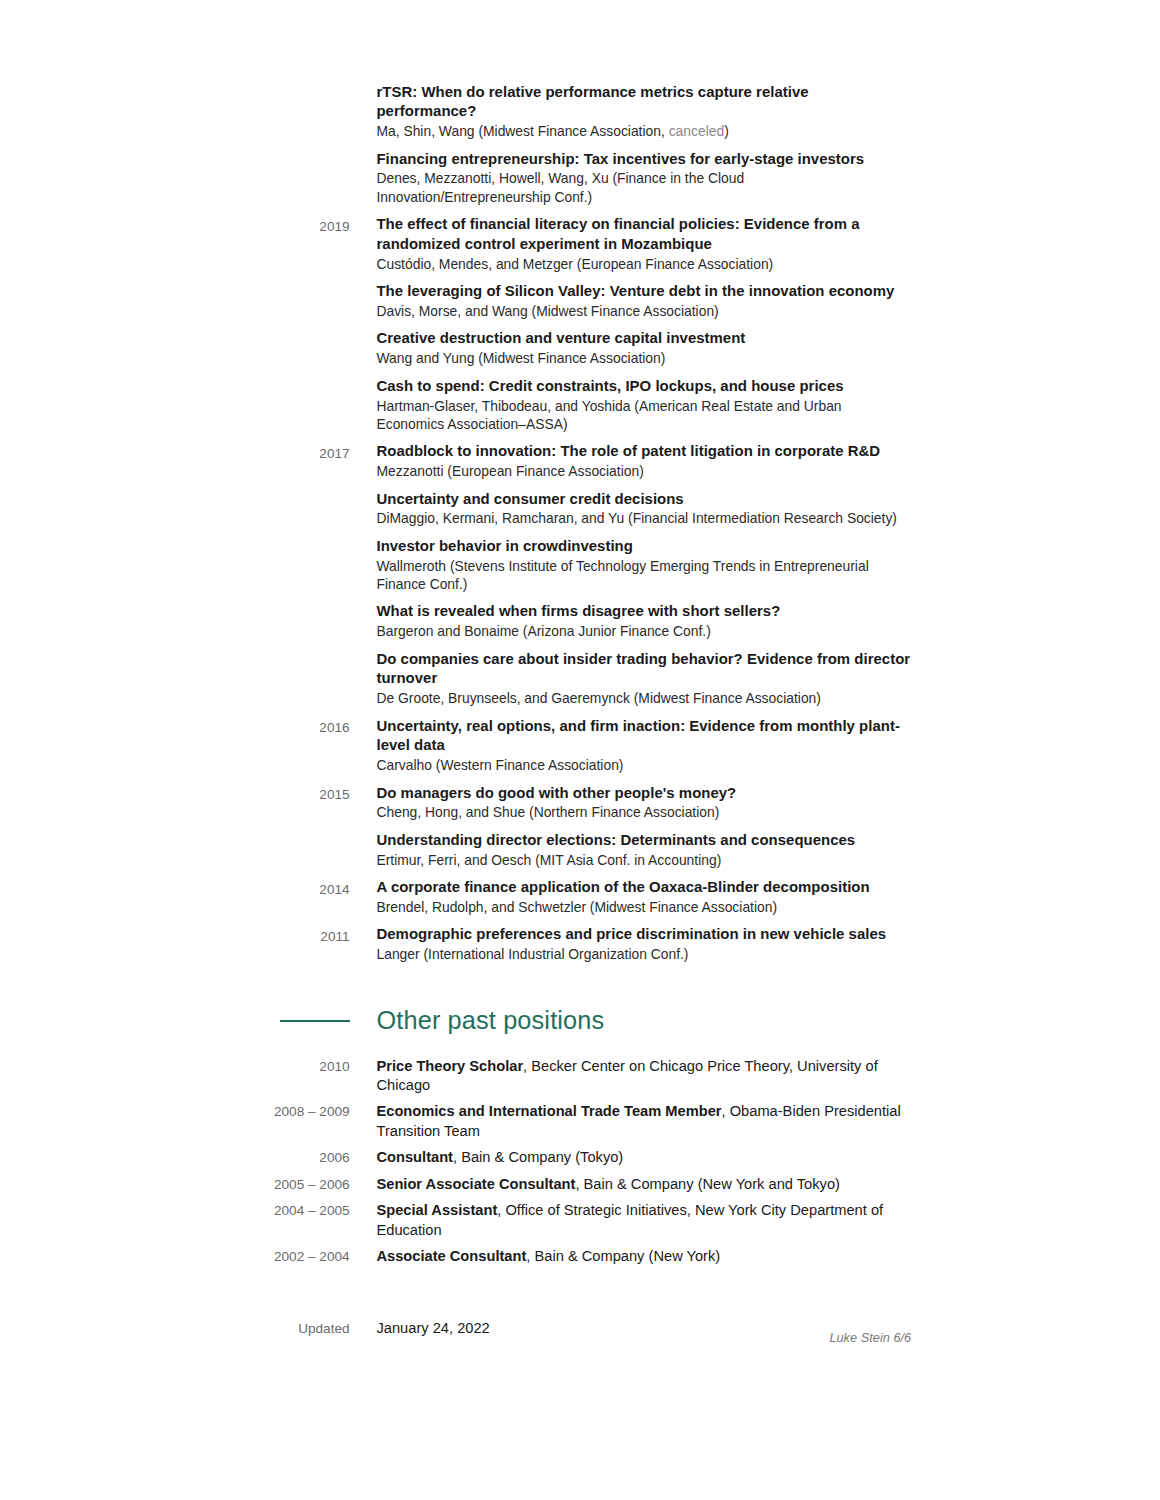rTSR: When do relative performance metrics capture relative performance?
Ma, Shin, Wang (Midwest Finance Association, canceled)
Financing entrepreneurship: Tax incentives for early-stage investors
Denes, Mezzanotti, Howell, Wang, Xu (Finance in the Cloud Innovation/Entrepreneurship Conf.)
2019
The effect of financial literacy on financial policies: Evidence from a randomized control experiment in Mozambique
Custódio, Mendes, and Metzger (European Finance Association)
The leveraging of Silicon Valley: Venture debt in the innovation economy
Davis, Morse, and Wang (Midwest Finance Association)
Creative destruction and venture capital investment
Wang and Yung (Midwest Finance Association)
Cash to spend: Credit constraints, IPO lockups, and house prices
Hartman-Glaser, Thibodeau, and Yoshida (American Real Estate and Urban Economics Association–ASSA)
2017
Roadblock to innovation: The role of patent litigation in corporate R&D
Mezzanotti (European Finance Association)
Uncertainty and consumer credit decisions
DiMaggio, Kermani, Ramcharan, and Yu (Financial Intermediation Research Society)
Investor behavior in crowdinvesting
Wallmeroth (Stevens Institute of Technology Emerging Trends in Entrepreneurial Finance Conf.)
What is revealed when firms disagree with short sellers?
Bargeron and Bonaime (Arizona Junior Finance Conf.)
Do companies care about insider trading behavior? Evidence from director turnover
De Groote, Bruynseels, and Gaeremynck (Midwest Finance Association)
2016
Uncertainty, real options, and firm inaction: Evidence from monthly plant-level data
Carvalho (Western Finance Association)
2015
Do managers do good with other people's money?
Cheng, Hong, and Shue (Northern Finance Association)
Understanding director elections: Determinants and consequences
Ertimur, Ferri, and Oesch (MIT Asia Conf. in Accounting)
2014
A corporate finance application of the Oaxaca-Blinder decomposition
Brendel, Rudolph, and Schwetzler (Midwest Finance Association)
2011
Demographic preferences and price discrimination in new vehicle sales
Langer (International Industrial Organization Conf.)
Other past positions
2010
Price Theory Scholar, Becker Center on Chicago Price Theory, University of Chicago
2008 – 2009
Economics and International Trade Team Member, Obama-Biden Presidential Transition Team
2006
Consultant, Bain & Company (Tokyo)
2005 – 2006
Senior Associate Consultant, Bain & Company (New York and Tokyo)
2004 – 2005
Special Assistant, Office of Strategic Initiatives, New York City Department of Education
2002 – 2004
Associate Consultant, Bain & Company (New York)
Updated
January 24, 2022
Luke Stein 6/6